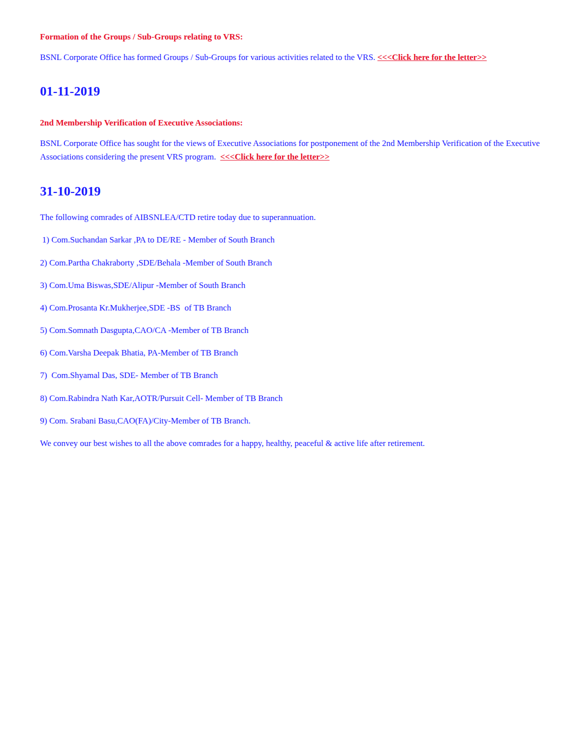Formation of the Groups / Sub-Groups relating to VRS:
BSNL Corporate Office has formed Groups / Sub-Groups for various activities related to the VRS. <<<Click here for the letter>>
01-11-2019
2nd Membership Verification of Executive Associations:
BSNL Corporate Office has sought for the views of Executive Associations for postponement of the 2nd Membership Verification of the Executive Associations considering the present VRS program. <<<Click here for the letter>>
31-10-2019
The following comrades of AIBSNLEA/CTD retire today due to superannuation.
1) Com.Suchandan Sarkar ,PA to DE/RE - Member of South Branch
2) Com.Partha Chakraborty ,SDE/Behala -Member of South Branch
3) Com.Uma Biswas,SDE/Alipur -Member of South Branch
4) Com.Prosanta Kr.Mukherjee,SDE -BS of TB Branch
5) Com.Somnath Dasgupta,CAO/CA -Member of TB Branch
6) Com.Varsha Deepak Bhatia, PA-Member of TB Branch
7) Com.Shyamal Das, SDE- Member of TB Branch
8) Com.Rabindra Nath Kar,AOTR/Pursuit Cell- Member of TB Branch
9) Com. Srabani Basu,CAO(FA)/City-Member of TB Branch.
We convey our best wishes to all the above comrades for a happy, healthy, peaceful & active life after retirement.